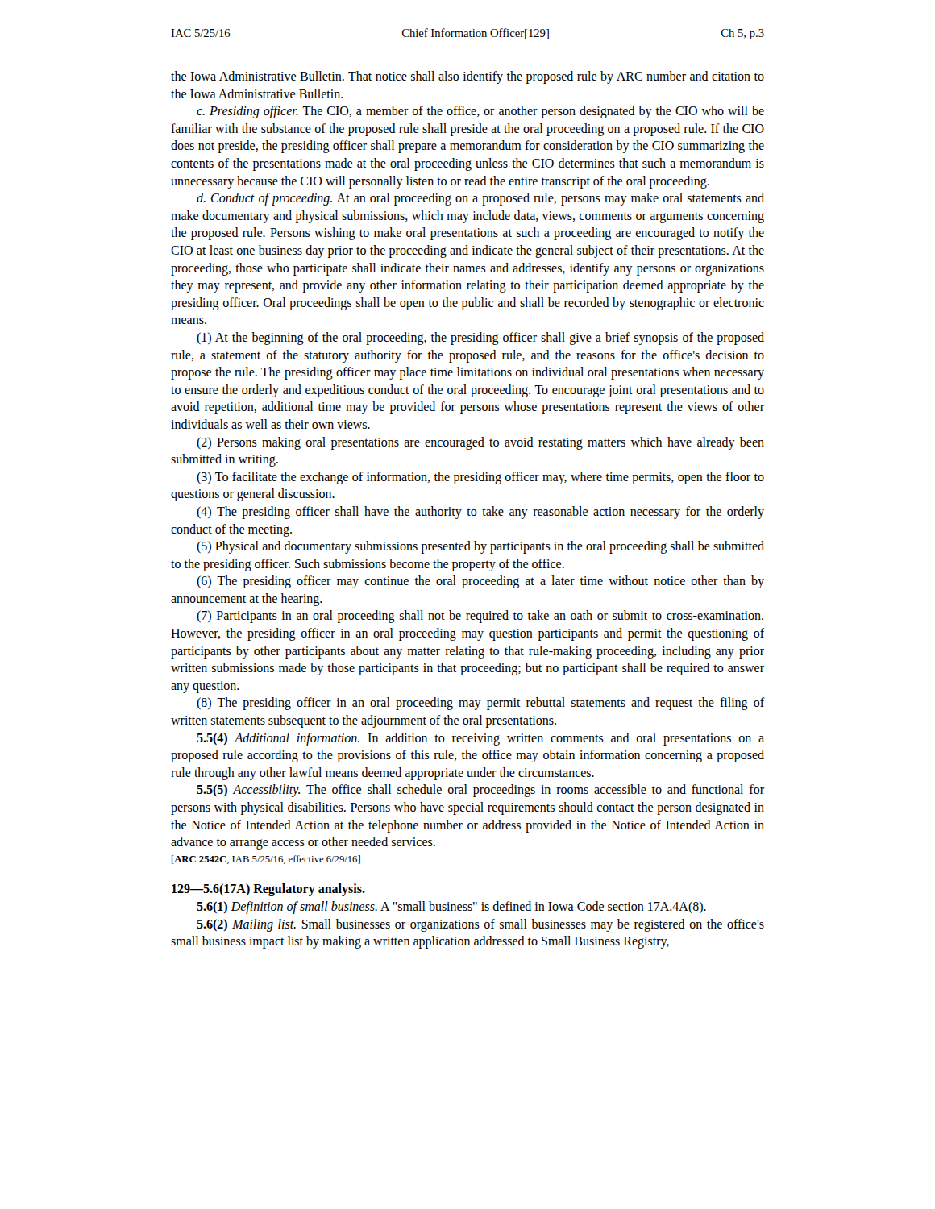IAC 5/25/16
Chief Information Officer[129]
Ch 5, p.3
the Iowa Administrative Bulletin. That notice shall also identify the proposed rule by ARC number and citation to the Iowa Administrative Bulletin.
c. Presiding officer. The CIO, a member of the office, or another person designated by the CIO who will be familiar with the substance of the proposed rule shall preside at the oral proceeding on a proposed rule. If the CIO does not preside, the presiding officer shall prepare a memorandum for consideration by the CIO summarizing the contents of the presentations made at the oral proceeding unless the CIO determines that such a memorandum is unnecessary because the CIO will personally listen to or read the entire transcript of the oral proceeding.
d. Conduct of proceeding. At an oral proceeding on a proposed rule, persons may make oral statements and make documentary and physical submissions, which may include data, views, comments or arguments concerning the proposed rule. Persons wishing to make oral presentations at such a proceeding are encouraged to notify the CIO at least one business day prior to the proceeding and indicate the general subject of their presentations. At the proceeding, those who participate shall indicate their names and addresses, identify any persons or organizations they may represent, and provide any other information relating to their participation deemed appropriate by the presiding officer. Oral proceedings shall be open to the public and shall be recorded by stenographic or electronic means.
(1) At the beginning of the oral proceeding, the presiding officer shall give a brief synopsis of the proposed rule, a statement of the statutory authority for the proposed rule, and the reasons for the office's decision to propose the rule. The presiding officer may place time limitations on individual oral presentations when necessary to ensure the orderly and expeditious conduct of the oral proceeding. To encourage joint oral presentations and to avoid repetition, additional time may be provided for persons whose presentations represent the views of other individuals as well as their own views.
(2) Persons making oral presentations are encouraged to avoid restating matters which have already been submitted in writing.
(3) To facilitate the exchange of information, the presiding officer may, where time permits, open the floor to questions or general discussion.
(4) The presiding officer shall have the authority to take any reasonable action necessary for the orderly conduct of the meeting.
(5) Physical and documentary submissions presented by participants in the oral proceeding shall be submitted to the presiding officer. Such submissions become the property of the office.
(6) The presiding officer may continue the oral proceeding at a later time without notice other than by announcement at the hearing.
(7) Participants in an oral proceeding shall not be required to take an oath or submit to cross-examination. However, the presiding officer in an oral proceeding may question participants and permit the questioning of participants by other participants about any matter relating to that rule-making proceeding, including any prior written submissions made by those participants in that proceeding; but no participant shall be required to answer any question.
(8) The presiding officer in an oral proceeding may permit rebuttal statements and request the filing of written statements subsequent to the adjournment of the oral presentations.
5.5(4) Additional information. In addition to receiving written comments and oral presentations on a proposed rule according to the provisions of this rule, the office may obtain information concerning a proposed rule through any other lawful means deemed appropriate under the circumstances.
5.5(5) Accessibility. The office shall schedule oral proceedings in rooms accessible to and functional for persons with physical disabilities. Persons who have special requirements should contact the person designated in the Notice of Intended Action at the telephone number or address provided in the Notice of Intended Action in advance to arrange access or other needed services.
[ARC 2542C, IAB 5/25/16, effective 6/29/16]
129—5.6(17A) Regulatory analysis.
5.6(1) Definition of small business. A "small business" is defined in Iowa Code section 17A.4A(8).
5.6(2) Mailing list. Small businesses or organizations of small businesses may be registered on the office's small business impact list by making a written application addressed to Small Business Registry,